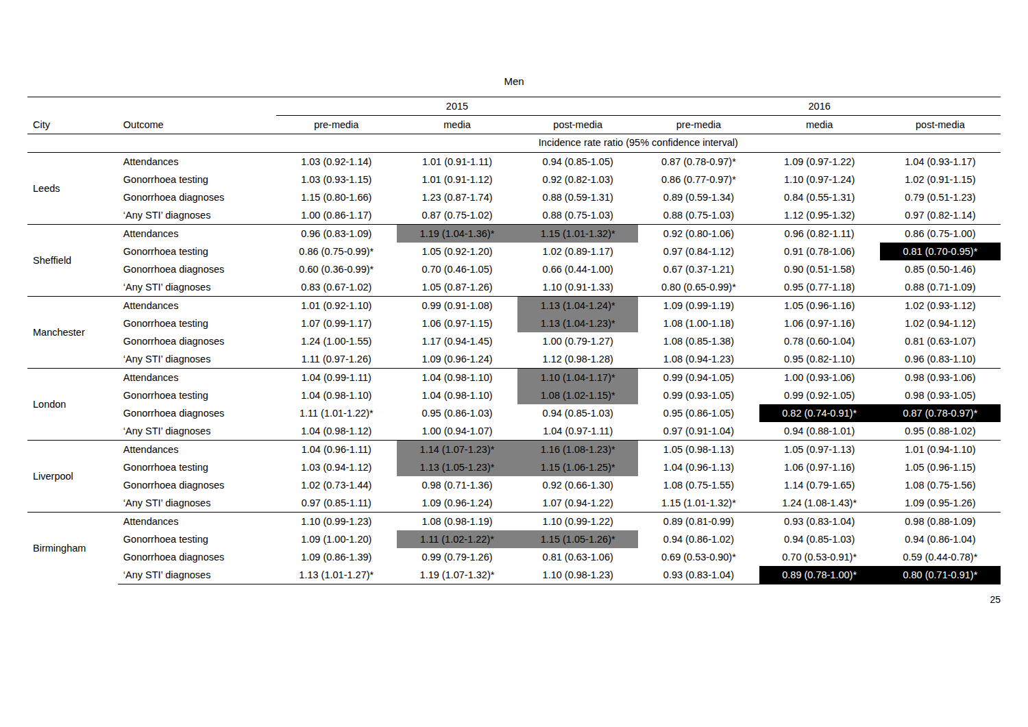Men
| | | 2015 | 2016 |
| --- | --- | --- | --- |
| City | Outcome | pre-media | media | post-media | pre-media | media | post-media |
| | Incidence rate ratio (95% confidence interval) |
| Leeds | Attendances | 1.03 (0.92-1.14) | 1.01 (0.91-1.11) | 0.94 (0.85-1.05) | 0.87 (0.78-0.97)* | 1.09 (0.97-1.22) | 1.04 (0.93-1.17) |
| Gonorrhoea testing | 1.03 (0.93-1.15) | 1.01 (0.91-1.12) | 0.92 (0.82-1.03) | 0.86 (0.77-0.97)* | 1.10 (0.97-1.24) | 1.02 (0.91-1.15) |
| Gonorrhoea diagnoses | 1.15 (0.80-1.66) | 1.23 (0.87-1.74) | 0.88 (0.59-1.31) | 0.89 (0.59-1.34) | 0.84 (0.55-1.31) | 0.79 (0.51-1.23) |
| ‘Any STI’ diagnoses | 1.00 (0.86-1.17) | 0.87 (0.75-1.02) | 0.88 (0.75-1.03) | 0.88 (0.75-1.03) | 1.12 (0.95-1.32) | 0.97 (0.82-1.14) |
| Sheffield | Attendances | 0.96 (0.83-1.09) | 1.19 (1.04-1.36)* | 1.15 (1.01-1.32)* | 0.92 (0.80-1.06) | 0.96 (0.82-1.11) | 0.86 (0.75-1.00) |
| Gonorrhoea testing | 0.86 (0.75-0.99)* | 1.05 (0.92-1.20) | 1.02 (0.89-1.17) | 0.97 (0.84-1.12) | 0.91 (0.78-1.06) | 0.81 (0.70-0.95)* |
| Gonorrhoea diagnoses | 0.60 (0.36-0.99)* | 0.70 (0.46-1.05) | 0.66 (0.44-1.00) | 0.67 (0.37-1.21) | 0.90 (0.51-1.58) | 0.85 (0.50-1.46) |
| ‘Any STI’ diagnoses | 0.83 (0.67-1.02) | 1.05 (0.87-1.26) | 1.10 (0.91-1.33) | 0.80 (0.65-0.99)* | 0.95 (0.77-1.18) | 0.88 (0.71-1.09) |
| Manchester | Attendances | 1.01 (0.92-1.10) | 0.99 (0.91-1.08) | 1.13 (1.04-1.24)* | 1.09 (0.99-1.19) | 1.05 (0.96-1.16) | 1.02 (0.93-1.12) |
| Gonorrhoea testing | 1.07 (0.99-1.17) | 1.06 (0.97-1.15) | 1.13 (1.04-1.23)* | 1.08 (1.00-1.18) | 1.06 (0.97-1.16) | 1.02 (0.94-1.12) |
| Gonorrhoea diagnoses | 1.24 (1.00-1.55) | 1.17 (0.94-1.45) | 1.00 (0.79-1.27) | 1.08 (0.85-1.38) | 0.78 (0.60-1.04) | 0.81 (0.63-1.07) |
| ‘Any STI’ diagnoses | 1.11 (0.97-1.26) | 1.09 (0.96-1.24) | 1.12 (0.98-1.28) | 1.08 (0.94-1.23) | 0.95 (0.82-1.10) | 0.96 (0.83-1.10) |
| London | Attendances | 1.04 (0.99-1.11) | 1.04 (0.98-1.10) | 1.10 (1.04-1.17)* | 0.99 (0.94-1.05) | 1.00 (0.93-1.06) | 0.98 (0.93-1.06) |
| Gonorrhoea testing | 1.04 (0.98-1.10) | 1.04 (0.98-1.10) | 1.08 (1.02-1.15)* | 0.99 (0.93-1.05) | 0.99 (0.92-1.05) | 0.98 (0.93-1.05) |
| Gonorrhoea diagnoses | 1.11 (1.01-1.22)* | 0.95 (0.86-1.03) | 0.94 (0.85-1.03) | 0.95 (0.86-1.05) | 0.82 (0.74-0.91)* | 0.87 (0.78-0.97)* |
| ‘Any STI’ diagnoses | 1.04 (0.98-1.12) | 1.00 (0.94-1.07) | 1.04 (0.97-1.11) | 0.97 (0.91-1.04) | 0.94 (0.88-1.01) | 0.95 (0.88-1.02) |
| Liverpool | Attendances | 1.04 (0.96-1.11) | 1.14 (1.07-1.23)* | 1.16 (1.08-1.23)* | 1.05 (0.98-1.13) | 1.05 (0.97-1.13) | 1.01 (0.94-1.10) |
| Gonorrhoea testing | 1.03 (0.94-1.12) | 1.13 (1.05-1.23)* | 1.15 (1.06-1.25)* | 1.04 (0.96-1.13) | 1.06 (0.97-1.16) | 1.05 (0.96-1.15) |
| Gonorrhoea diagnoses | 1.02 (0.73-1.44) | 0.98 (0.71-1.36) | 0.92 (0.66-1.30) | 1.08 (0.75-1.55) | 1.14 (0.79-1.65) | 1.08 (0.75-1.56) |
| ‘Any STI’ diagnoses | 0.97 (0.85-1.11) | 1.09 (0.96-1.24) | 1.07 (0.94-1.22) | 1.15 (1.01-1.32)* | 1.24 (1.08-1.43)* | 1.09 (0.95-1.26) |
| Birmingham | Attendances | 1.10 (0.99-1.23) | 1.08 (0.98-1.19) | 1.10 (0.99-1.22) | 0.89 (0.81-0.99) | 0.93 (0.83-1.04) | 0.98 (0.88-1.09) |
| Gonorrhoea testing | 1.09 (1.00-1.20) | 1.11 (1.02-1.22)* | 1.15 (1.05-1.26)* | 0.94 (0.86-1.02) | 0.94 (0.85-1.03) | 0.94 (0.86-1.04) |
| Gonorrhoea diagnoses | 1.09 (0.86-1.39) | 0.99 (0.79-1.26) | 0.81 (0.63-1.06) | 0.69 (0.53-0.90)* | 0.70 (0.53-0.91)* | 0.59 (0.44-0.78)* |
| ‘Any STI’ diagnoses | 1.13 (1.01-1.27)* | 1.19 (1.07-1.32)* | 1.10 (0.98-1.23) | 0.93 (0.83-1.04) | 0.89 (0.78-1.00)* | 0.80 (0.71-0.91)* |
25